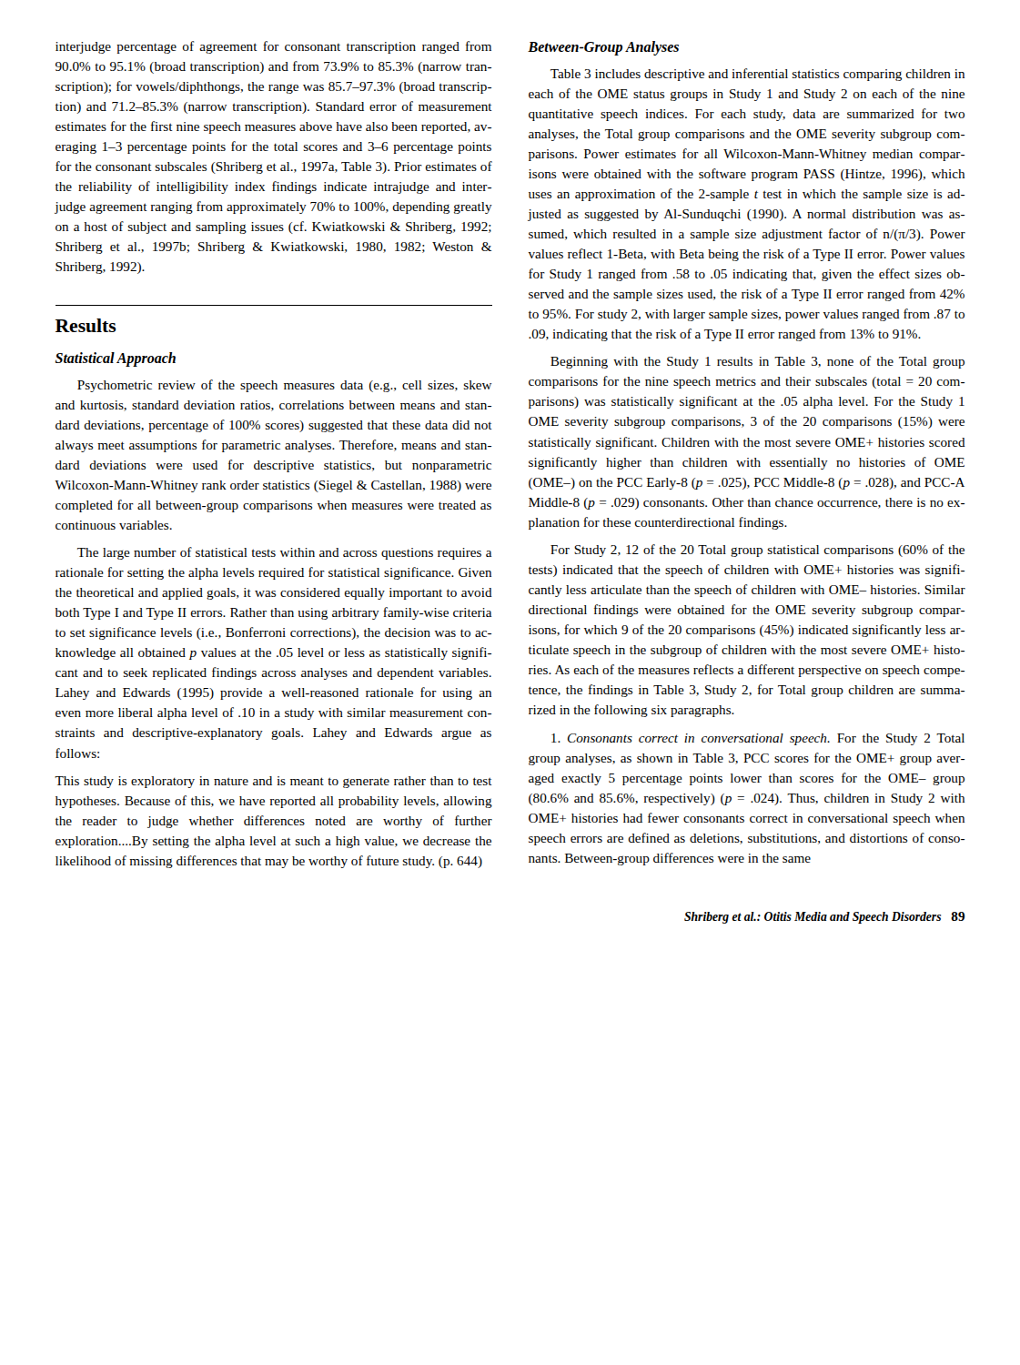interjudge percentage of agreement for consonant transcription ranged from 90.0% to 95.1% (broad transcription) and from 73.9% to 85.3% (narrow transcription); for vowels/diphthongs, the range was 85.7–97.3% (broad transcription) and 71.2–85.3% (narrow transcription). Standard error of measurement estimates for the first nine speech measures above have also been reported, averaging 1–3 percentage points for the total scores and 3–6 percentage points for the consonant subscales (Shriberg et al., 1997a, Table 3). Prior estimates of the reliability of intelligibility index findings indicate intrajudge and interjudge agreement ranging from approximately 70% to 100%, depending greatly on a host of subject and sampling issues (cf. Kwiatkowski & Shriberg, 1992; Shriberg et al., 1997b; Shriberg & Kwiatkowski, 1980, 1982; Weston & Shriberg, 1992).
Results
Statistical Approach
Psychometric review of the speech measures data (e.g., cell sizes, skew and kurtosis, standard deviation ratios, correlations between means and standard deviations, percentage of 100% scores) suggested that these data did not always meet assumptions for parametric analyses. Therefore, means and standard deviations were used for descriptive statistics, but nonparametric Wilcoxon-Mann-Whitney rank order statistics (Siegel & Castellan, 1988) were completed for all between-group comparisons when measures were treated as continuous variables.
The large number of statistical tests within and across questions requires a rationale for setting the alpha levels required for statistical significance. Given the theoretical and applied goals, it was considered equally important to avoid both Type I and Type II errors. Rather than using arbitrary family-wise criteria to set significance levels (i.e., Bonferroni corrections), the decision was to acknowledge all obtained p values at the .05 level or less as statistically significant and to seek replicated findings across analyses and dependent variables. Lahey and Edwards (1995) provide a well-reasoned rationale for using an even more liberal alpha level of .10 in a study with similar measurement constraints and descriptive-explanatory goals. Lahey and Edwards argue as follows:
This study is exploratory in nature and is meant to generate rather than to test hypotheses. Because of this, we have reported all probability levels, allowing the reader to judge whether differences noted are worthy of further exploration....By setting the alpha level at such a high value, we decrease the likelihood of missing differences that may be worthy of future study. (p. 644)
Between-Group Analyses
Table 3 includes descriptive and inferential statistics comparing children in each of the OME status groups in Study 1 and Study 2 on each of the nine quantitative speech indices. For each study, data are summarized for two analyses, the Total group comparisons and the OME severity subgroup comparisons. Power estimates for all Wilcoxon-Mann-Whitney median comparisons were obtained with the software program PASS (Hintze, 1996), which uses an approximation of the 2-sample t test in which the sample size is adjusted as suggested by Al-Sunduqchi (1990). A normal distribution was assumed, which resulted in a sample size adjustment factor of n/(π/3). Power values reflect 1-Beta, with Beta being the risk of a Type II error. Power values for Study 1 ranged from .58 to .05 indicating that, given the effect sizes observed and the sample sizes used, the risk of a Type II error ranged from 42% to 95%. For study 2, with larger sample sizes, power values ranged from .87 to .09, indicating that the risk of a Type II error ranged from 13% to 91%.
Beginning with the Study 1 results in Table 3, none of the Total group comparisons for the nine speech metrics and their subscales (total = 20 comparisons) was statistically significant at the .05 alpha level. For the Study 1 OME severity subgroup comparisons, 3 of the 20 comparisons (15%) were statistically significant. Children with the most severe OME+ histories scored significantly higher than children with essentially no histories of OME (OME–) on the PCC Early-8 (p = .025), PCC Middle-8 (p = .028), and PCC-A Middle-8 (p = .029) consonants. Other than chance occurrence, there is no explanation for these counterdirectional findings.
For Study 2, 12 of the 20 Total group statistical comparisons (60% of the tests) indicated that the speech of children with OME+ histories was significantly less articulate than the speech of children with OME– histories. Similar directional findings were obtained for the OME severity subgroup comparisons, for which 9 of the 20 comparisons (45%) indicated significantly less articulate speech in the subgroup of children with the most severe OME+ histories. As each of the measures reflects a different perspective on speech competence, the findings in Table 3, Study 2, for Total group children are summarized in the following six paragraphs.
1. Consonants correct in conversational speech. For the Study 2 Total group analyses, as shown in Table 3, PCC scores for the OME+ group averaged exactly 5 percentage points lower than scores for the OME– group (80.6% and 85.6%, respectively) (p = .024). Thus, children in Study 2 with OME+ histories had fewer consonants correct in conversational speech when speech errors are defined as deletions, substitutions, and distortions of consonants. Between-group differences were in the same
Shriberg et al.: Otitis Media and Speech Disorders 89